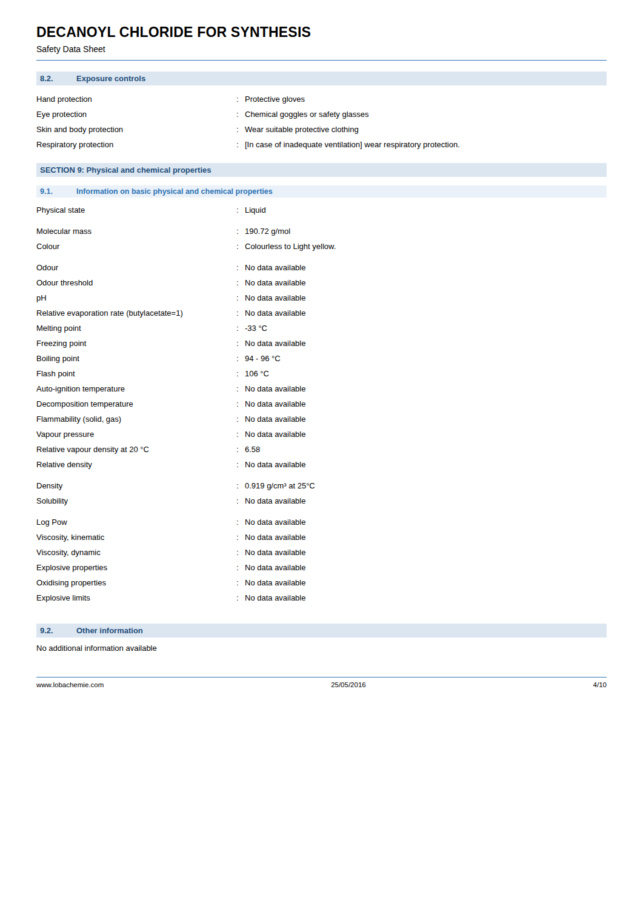DECANOYL CHLORIDE FOR SYNTHESIS
Safety Data Sheet
8.2. Exposure controls
| Hand protection | : | Protective gloves |
| Eye protection | : | Chemical goggles or safety glasses |
| Skin and body protection | : | Wear suitable protective clothing |
| Respiratory protection | : | [In case of inadequate ventilation] wear respiratory protection. |
SECTION 9: Physical and chemical properties
9.1. Information on basic physical and chemical properties
| Physical state | : | Liquid |
| Molecular mass | : | 190.72 g/mol |
| Colour | : | Colourless to Light yellow. |
| Odour | : | No data available |
| Odour threshold | : | No data available |
| pH | : | No data available |
| Relative evaporation rate (butylacetate=1) | : | No data available |
| Melting point | : | -33 °C |
| Freezing point | : | No data available |
| Boiling point | : | 94 - 96 °C |
| Flash point | : | 106 °C |
| Auto-ignition temperature | : | No data available |
| Decomposition temperature | : | No data available |
| Flammability (solid, gas) | : | No data available |
| Vapour pressure | : | No data available |
| Relative vapour density at 20 °C | : | 6.58 |
| Relative density | : | No data available |
| Density | : | 0.919 g/cm³ at 25°C |
| Solubility | : | No data available |
| Log Pow | : | No data available |
| Viscosity, kinematic | : | No data available |
| Viscosity, dynamic | : | No data available |
| Explosive properties | : | No data available |
| Oxidising properties | : | No data available |
| Explosive limits | : | No data available |
9.2. Other information
No additional information available
www.lobachemie.com 25/05/2016 4/10